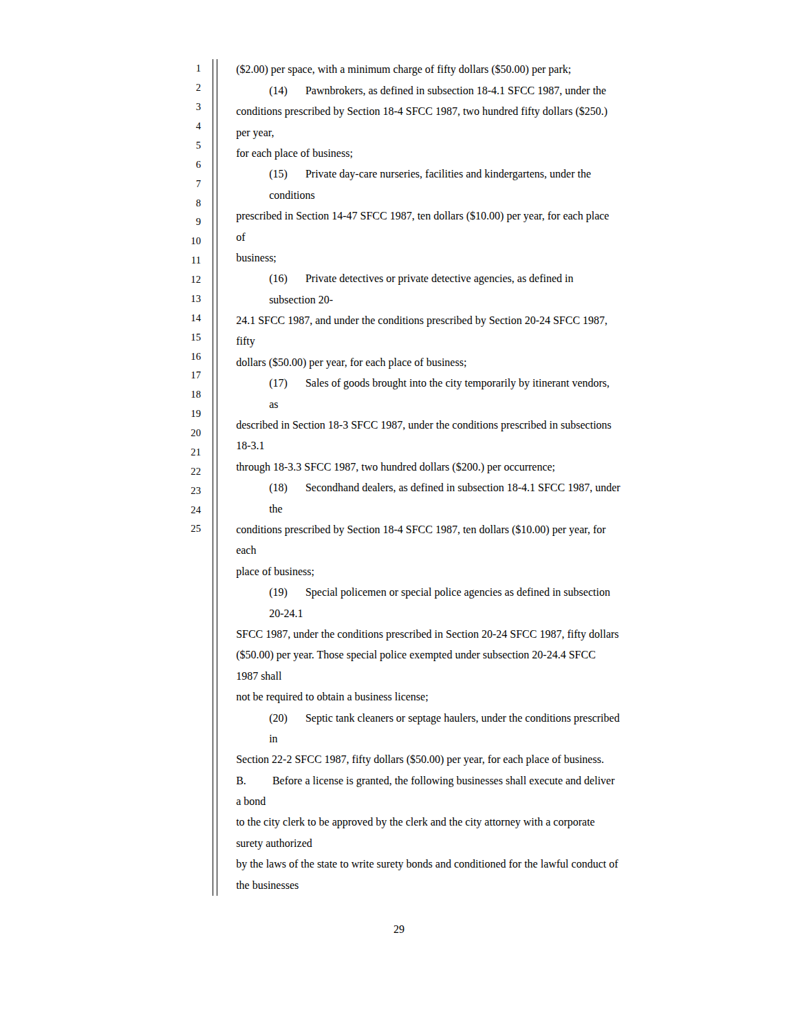1
2
3
4
5
6
7
8
9
10
11
12
13
14
15
16
17
18
19
20
21
22
23
24
25
($2.00) per space, with a minimum charge of fifty dollars ($50.00) per park;
(14) Pawnbrokers, as defined in subsection 18-4.1 SFCC 1987, under the
conditions prescribed by Section 18-4 SFCC 1987, two hundred fifty dollars ($250.) per year,
for each place of business;
(15) Private day-care nurseries, facilities and kindergartens, under the conditions
prescribed in Section 14-47 SFCC 1987, ten dollars ($10.00) per year, for each place of
business;
(16) Private detectives or private detective agencies, as defined in subsection 20-
24.1 SFCC 1987, and under the conditions prescribed by Section 20-24 SFCC 1987, fifty
dollars ($50.00) per year, for each place of business;
(17) Sales of goods brought into the city temporarily by itinerant vendors, as
described in Section 18-3 SFCC 1987, under the conditions prescribed in subsections 18-3.1
through 18-3.3 SFCC 1987, two hundred dollars ($200.) per occurrence;
(18) Secondhand dealers, as defined in subsection 18-4.1 SFCC 1987, under the
conditions prescribed by Section 18-4 SFCC 1987, ten dollars ($10.00) per year, for each
place of business;
(19) Special policemen or special police agencies as defined in subsection 20-24.1
SFCC 1987, under the conditions prescribed in Section 20-24 SFCC 1987, fifty dollars
($50.00) per year. Those special police exempted under subsection 20-24.4 SFCC 1987 shall
not be required to obtain a business license;
(20) Septic tank cleaners or septage haulers, under the conditions prescribed in
Section 22-2 SFCC 1987, fifty dollars ($50.00) per year, for each place of business.
B. Before a license is granted, the following businesses shall execute and deliver a bond
to the city clerk to be approved by the clerk and the city attorney with a corporate surety authorized
by the laws of the state to write surety bonds and conditioned for the lawful conduct of the businesses
29